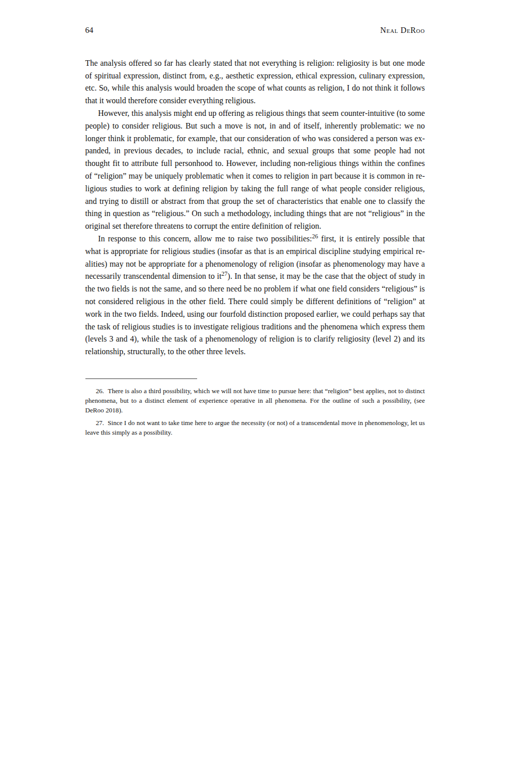64 Neal DeRoo
The analysis offered so far has clearly stated that not everything is religion: religiosity is but one mode of spiritual expression, distinct from, e.g., aesthetic expression, ethical expression, culinary expression, etc. So, while this analysis would broaden the scope of what counts as religion, I do not think it follows that it would therefore consider everything religious.
However, this analysis might end up offering as religious things that seem counter-intuitive (to some people) to consider religious. But such a move is not, in and of itself, inherently problematic: we no longer think it problematic, for example, that our consideration of who was considered a person was expanded, in previous decades, to include racial, ethnic, and sexual groups that some people had not thought fit to attribute full personhood to. However, including non-religious things within the confines of “religion” may be uniquely problematic when it comes to religion in part because it is common in religious studies to work at defining religion by taking the full range of what people consider religious, and trying to distill or abstract from that group the set of characteristics that enable one to classify the thing in question as “religious.” On such a methodology, including things that are not “religious” in the original set therefore threatens to corrupt the entire definition of religion.
In response to this concern, allow me to raise two possibilities:26 first, it is entirely possible that what is appropriate for religious studies (insofar as that is an empirical discipline studying empirical realities) may not be appropriate for a phenomenology of religion (insofar as phenomenology may have a necessarily transcendental dimension to it27). In that sense, it may be the case that the object of study in the two fields is not the same, and so there need be no problem if what one field considers “religious” is not considered religious in the other field. There could simply be different definitions of “religion” at work in the two fields. Indeed, using our fourfold distinction proposed earlier, we could perhaps say that the task of religious studies is to investigate religious traditions and the phenomena which express them (levels 3 and 4), while the task of a phenomenology of religion is to clarify religiosity (level 2) and its relationship, structurally, to the other three levels.
26. There is also a third possibility, which we will not have time to pursue here: that “religion” best applies, not to distinct phenomena, but to a distinct element of experience operative in all phenomena. For the outline of such a possibility, (see DeRoo 2018).
27. Since I do not want to take time here to argue the necessity (or not) of a transcendental move in phenomenology, let us leave this simply as a possibility.